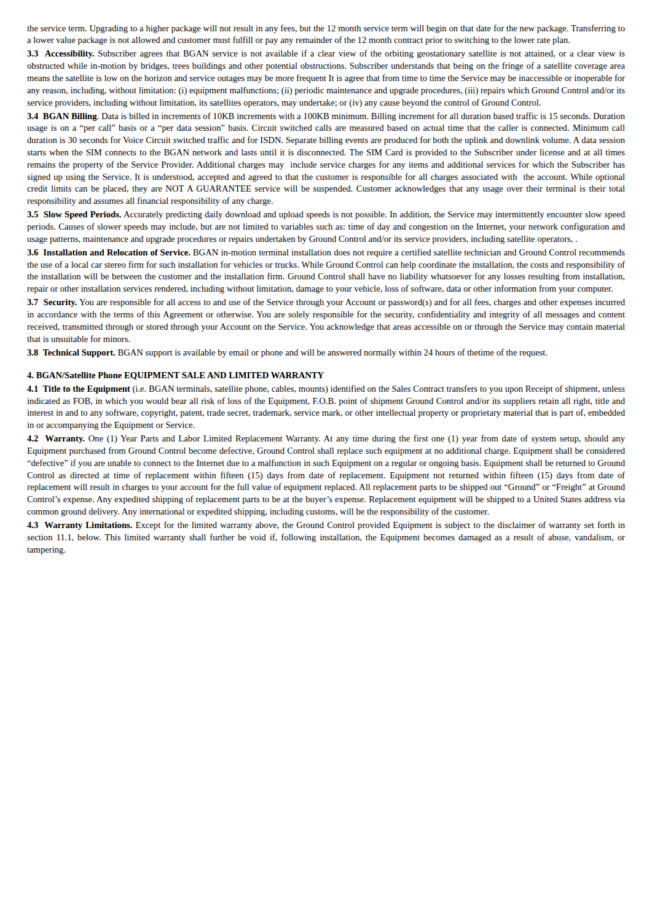the service term. Upgrading to a higher package will not result in any fees, but the 12 month service term will begin on that date for the new package. Transferring to a lower value package is not allowed and customer must fulfill or pay any remainder of the 12 month contract prior to switching to the lower rate plan.
3.3 Accessibility. Subscriber agrees that BGAN service is not available if a clear view of the orbiting geostationary satellite is not attained, or a clear view is obstructed while in-motion by bridges, trees buildings and other potential obstructions. Subscriber understands that being on the fringe of a satellite coverage area means the satellite is low on the horizon and service outages may be more frequent It is agree that from time to time the Service may be inaccessible or inoperable for any reason, including, without limitation: (i) equipment malfunctions; (ii) periodic maintenance and upgrade procedures, (iii) repairs which Ground Control and/or its service providers, including without limitation, its satellites operators, may undertake; or (iv) any cause beyond the control of Ground Control.
3.4 BGAN Billing. Data is billed in increments of 10KB increments with a 100KB minimum. Billing increment for all duration based traffic is 15 seconds. Duration usage is on a “per call” basis or a “per data session” basis. Circuit switched calls are measured based on actual time that the caller is connected. Minimum call duration is 30 seconds for Voice Circuit switched traffic and for ISDN. Separate billing events are produced for both the uplink and downlink volume. A data session starts when the SIM connects to the BGAN network and lasts until it is disconnected. The SIM Card is provided to the Subscriber under license and at all times remains the property of the Service Provider. Additional charges may include service charges for any items and additional services for which the Subscriber has signed up using the Service. It is understood, accepted and agreed to that the customer is responsible for all charges associated with the account. While optional credit limits can be placed, they are NOT A GUARANTEE service will be suspended. Customer acknowledges that any usage over their terminal is their total responsibility and assumes all financial responsibility of any charge.
3.5 Slow Speed Periods. Accurately predicting daily download and upload speeds is not possible. In addition, the Service may intermittently encounter slow speed periods. Causes of slower speeds may include, but are not limited to variables such as: time of day and congestion on the Internet, your network configuration and usage patterns, maintenance and upgrade procedures or repairs undertaken by Ground Control and/or its service providers, including satellite operators, .
3.6 Installation and Relocation of Service. BGAN in-motion terminal installation does not require a certified satellite technician and Ground Control recommends the use of a local car stereo firm for such installation for vehicles or trucks. While Ground Control can help coordinate the installation, the costs and responsibility of the installation will be between the customer and the installation firm. Ground Control shall have no liability whatsoever for any losses resulting from installation, repair or other installation services rendered, including without limitation, damage to your vehicle, loss of software, data or other information from your computer.
3.7 Security. You are responsible for all access to and use of the Service through your Account or password(s) and for all fees, charges and other expenses incurred in accordance with the terms of this Agreement or otherwise. You are solely responsible for the security, confidentiality and integrity of all messages and content received, transmitted through or stored through your Account on the Service. You acknowledge that areas accessible on or through the Service may contain material that is unsuitable for minors.
3.8 Technical Support. BGAN support is available by email or phone and will be answered normally within 24 hours of thetime of the request.
4. BGAN/Satellite Phone EQUIPMENT SALE AND LIMITED WARRANTY
4.1 Title to the Equipment (i.e. BGAN terminals, satellite phone, cables, mounts) identified on the Sales Contract transfers to you upon Receipt of shipment, unless indicated as FOB, in which you would bear all risk of loss of the Equipment, F.O.B. point of shipment Ground Control and/or its suppliers retain all right, title and interest in and to any software, copyright, patent, trade secret, trademark, service mark, or other intellectual property or proprietary material that is part of, embedded in or accompanying the Equipment or Service.
4.2 Warranty. One (1) Year Parts and Labor Limited Replacement Warranty. At any time during the first one (1) year from date of system setup, should any Equipment purchased from Ground Control become defective, Ground Control shall replace such equipment at no additional charge. Equipment shall be considered “defective” if you are unable to connect to the Internet due to a malfunction in such Equipment on a regular or ongoing basis. Equipment shall be returned to Ground Control as directed at time of replacement within fifteen (15) days from date of replacement. Equipment not returned within fifteen (15) days from date of replacement will result in charges to your account for the full value of equipment replaced. All replacement parts to be shipped out “Ground” or “Freight” at Ground Control’s expense. Any expedited shipping of replacement parts to be at the buyer’s expense. Replacement equipment will be shipped to a United States address via common ground delivery. Any international or expedited shipping, including customs, will be the responsibility of the customer.
4.3 Warranty Limitations. Except for the limited warranty above, the Ground Control provided Equipment is subject to the disclaimer of warranty set forth in section 11.1, below. This limited warranty shall further be void if, following installation, the Equipment becomes damaged as a result of abuse, vandalism, or tampering.